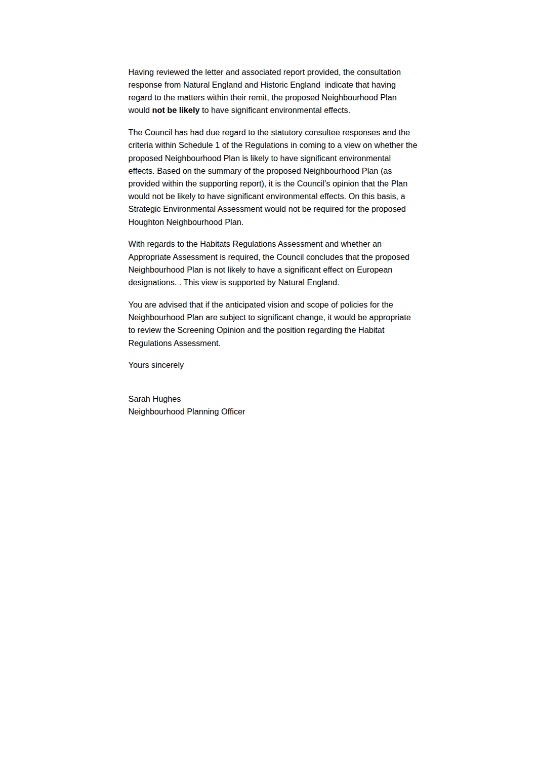Having reviewed the letter and associated report provided, the consultation response from Natural England and Historic England indicate that having regard to the matters within their remit, the proposed Neighbourhood Plan would not be likely to have significant environmental effects.
The Council has had due regard to the statutory consultee responses and the criteria within Schedule 1 of the Regulations in coming to a view on whether the proposed Neighbourhood Plan is likely to have significant environmental effects. Based on the summary of the proposed Neighbourhood Plan (as provided within the supporting report), it is the Council’s opinion that the Plan would not be likely to have significant environmental effects. On this basis, a Strategic Environmental Assessment would not be required for the proposed Houghton Neighbourhood Plan.
With regards to the Habitats Regulations Assessment and whether an Appropriate Assessment is required, the Council concludes that the proposed Neighbourhood Plan is not likely to have a significant effect on European designations. . This view is supported by Natural England.
You are advised that if the anticipated vision and scope of policies for the Neighbourhood Plan are subject to significant change, it would be appropriate to review the Screening Opinion and the position regarding the Habitat Regulations Assessment.
Yours sincerely
Sarah Hughes
Neighbourhood Planning Officer